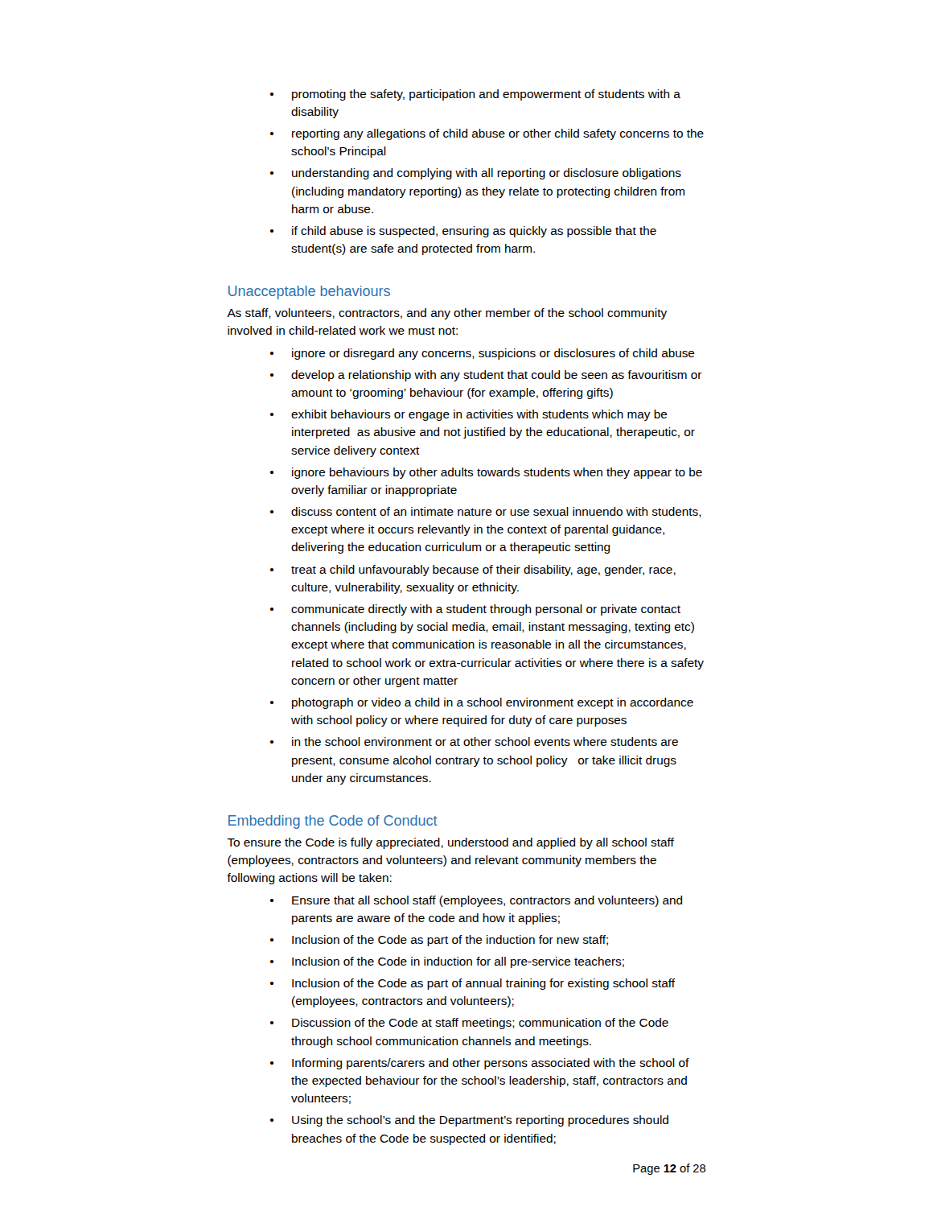promoting the safety, participation and empowerment of students with a disability
reporting any allegations of child abuse or other child safety concerns to the school’s Principal
understanding and complying with all reporting or disclosure obligations (including mandatory reporting) as they relate to protecting children from harm or abuse.
if child abuse is suspected, ensuring as quickly as possible that the student(s) are safe and protected from harm.
Unacceptable behaviours
As staff, volunteers, contractors, and any other member of the school community involved in child-related work we must not:
ignore or disregard any concerns, suspicions or disclosures of child abuse
develop a relationship with any student that could be seen as favouritism or amount to ‘grooming’ behaviour (for example, offering gifts)
exhibit behaviours or engage in activities with students which may be interpreted as abusive and not justified by the educational, therapeutic, or service delivery context
ignore behaviours by other adults towards students when they appear to be overly familiar or inappropriate
discuss content of an intimate nature or use sexual innuendo with students, except where it occurs relevantly in the context of parental guidance, delivering the education curriculum or a therapeutic setting
treat a child unfavourably because of their disability, age, gender, race, culture, vulnerability, sexuality or ethnicity.
communicate directly with a student through personal or private contact channels (including by social media, email, instant messaging, texting etc) except where that communication is reasonable in all the circumstances, related to school work or extra-curricular activities or where there is a safety concern or other urgent matter
photograph or video a child in a school environment except in accordance with school policy or where required for duty of care purposes
in the school environment or at other school events where students are present, consume alcohol contrary to school policy or take illicit drugs under any circumstances.
Embedding the Code of Conduct
To ensure the Code is fully appreciated, understood and applied by all school staff (employees, contractors and volunteers) and relevant community members the following actions will be taken:
Ensure that all school staff (employees, contractors and volunteers) and parents are aware of the code and how it applies;
Inclusion of the Code as part of the induction for new staff;
Inclusion of the Code in induction for all pre-service teachers;
Inclusion of the Code as part of annual training for existing school staff (employees, contractors and volunteers);
Discussion of the Code at staff meetings; communication of the Code through school communication channels and meetings.
Informing parents/carers and other persons associated with the school of the expected behaviour for the school’s leadership, staff, contractors and volunteers;
Using the school’s and the Department’s reporting procedures should breaches of the Code be suspected or identified;
Page 12 of 28